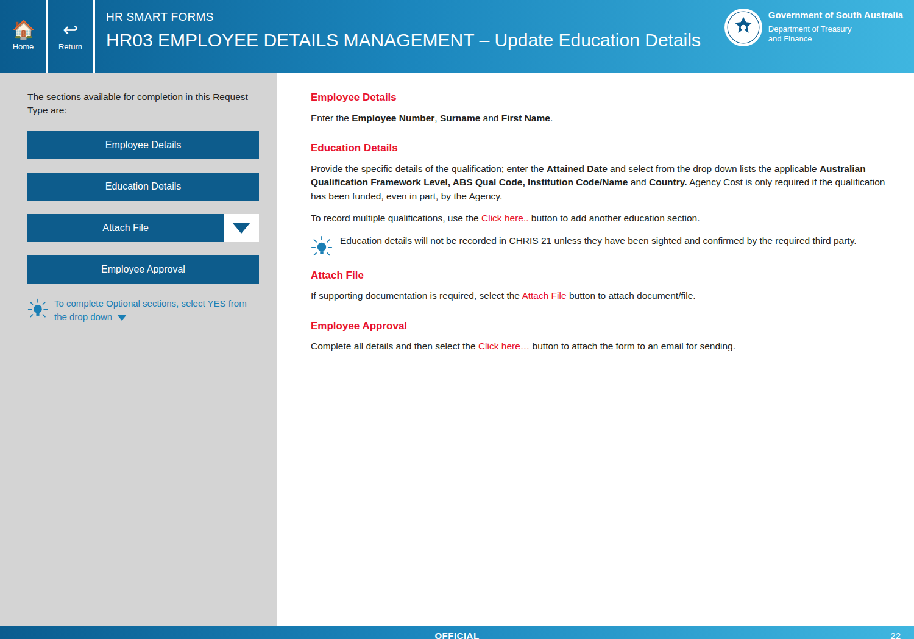🏠 Home ↩ Return
HR SMART FORMS
HR03 EMPLOYEE DETAILS MANAGEMENT – Update Education Details
Government of South Australia
Department of Treasury
and Finance
The sections available for completion in this Request Type are:
Employee Details Education Details
Attach File
Employee Approval
To complete Optional sections, select YES from the drop down
Employee Details
Enter the Employee Number, Surname and First Name.
Education Details
Provide the specific details of the qualification; enter the Attained Date and select from the drop down lists the applicable Australian Qualification Framework Level, ABS Qual Code, Institution Code/Name and Country. Agency Cost is only required if the qualification has been funded, even in part, by the Agency.
To record multiple qualifications, use the Click here.. button to add another education section.
Education details will not be recorded in CHRIS 21 unless they have been sighted and confirmed by the required third party.
Attach File
If supporting documentation is required, select the Attach File button to attach document/file.
Employee Approval
Complete all details and then select the Click here… button to attach the form to an email for sending.
OFFICIAL 22